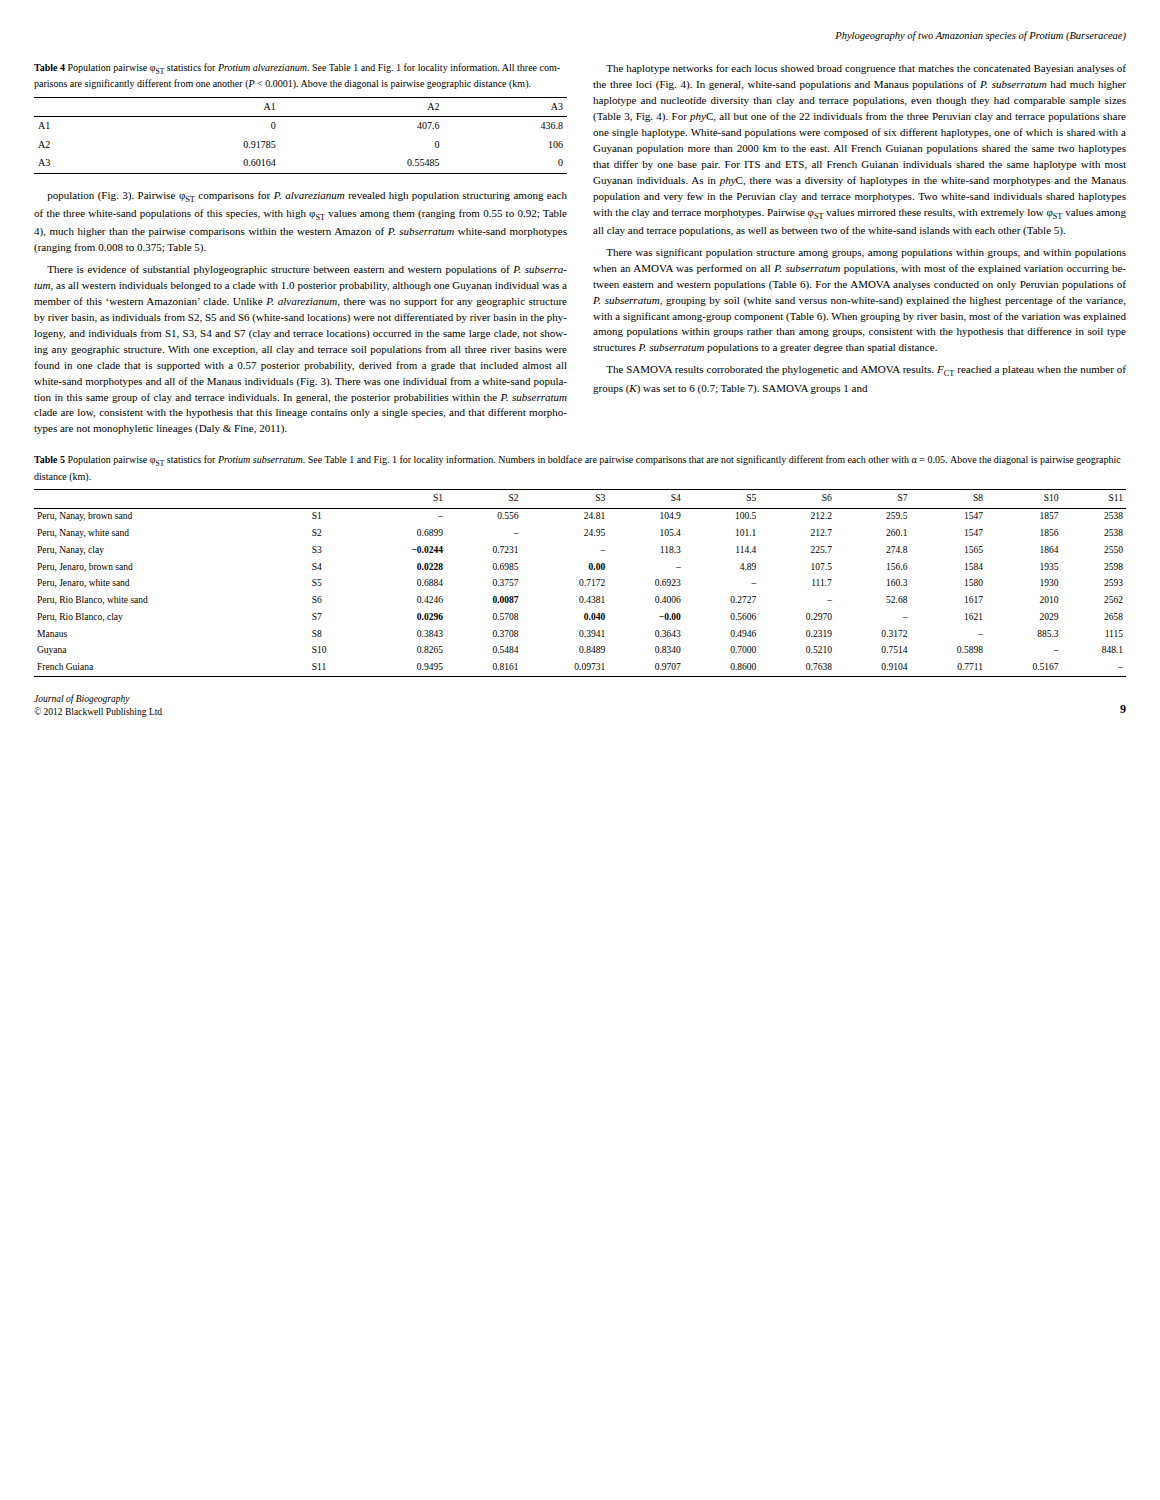Phylogeography of two Amazonian species of Protium (Burseraceae)
Table 4 Population pairwise φST statistics for Protium alvarezianum. See Table 1 and Fig. 1 for locality information. All three comparisons are significantly different from one another (P < 0.0001). Above the diagonal is pairwise geographic distance (km).
| | A1 | A2 | A3 |
| --- | --- | --- | --- |
| A1 | 0 | 407.6 | 436.8 |
| A2 | 0.91785 | 0 | 106 |
| A3 | 0.60164 | 0.55485 | 0 |
population (Fig. 3). Pairwise φST comparisons for P. alvarezianum revealed high population structuring among each of the three white-sand populations of this species, with high φST values among them (ranging from 0.55 to 0.92; Table 4), much higher than the pairwise comparisons within the western Amazon of P. subserratum white-sand morphotypes (ranging from 0.008 to 0.375; Table 5).
There is evidence of substantial phylogeographic structure between eastern and western populations of P. subserratum, as all western individuals belonged to a clade with 1.0 posterior probability, although one Guyanan individual was a member of this ‘western Amazonian’ clade. Unlike P. alvarezianum, there was no support for any geographic structure by river basin, as individuals from S2, S5 and S6 (white-sand locations) were not differentiated by river basin in the phylogeny, and individuals from S1, S3, S4 and S7 (clay and terrace locations) occurred in the same large clade, not showing any geographic structure. With one exception, all clay and terrace soil populations from all three river basins were found in one clade that is supported with a 0.57 posterior probability, derived from a grade that included almost all white-sand morphotypes and all of the Manaus individuals (Fig. 3). There was one individual from a white-sand population in this same group of clay and terrace individuals. In general, the posterior probabilities within the P. subserratum clade are low, consistent with the hypothesis that this lineage contains only a single species, and that different morphotypes are not monophyletic lineages (Daly & Fine, 2011).
The haplotype networks for each locus showed broad congruence that matches the concatenated Bayesian analyses of the three loci (Fig. 4). In general, white-sand populations and Manaus populations of P. subserratum had much higher haplotype and nucleotide diversity than clay and terrace populations, even though they had comparable sample sizes (Table 3, Fig. 4). For phy C, all but one of the 22 individuals from the three Peruvian clay and terrace populations share one single haplotype. White-sand populations were composed of six different haplotypes, one of which is shared with a Guyanan population more than 2000 km to the east. All French Guianan populations shared the same two haplotypes that differ by one base pair. For ITS and ETS, all French Guianan individuals shared the same haplotype with most Guyanan individuals. As in phy C, there was a diversity of haplotypes in the white-sand morphotypes and the Manaus population and very few in the Peruvian clay and terrace morphotypes. Two white-sand individuals shared haplotypes with the clay and terrace morphotypes. Pairwise φST values mirrored these results, with extremely low φST values among all clay and terrace populations, as well as between two of the white-sand islands with each other (Table 5).
There was significant population structure among groups, among populations within groups, and within populations when an AMOVA was performed on all P. subserratum populations, with most of the explained variation occurring between eastern and western populations (Table 6). For the AMOVA analyses conducted on only Peruvian populations of P. subserratum, grouping by soil (white sand versus non-white-sand) explained the highest percentage of the variance, with a significant among-group component (Table 6). When grouping by river basin, most of the variation was explained among populations within groups rather than among groups, consistent with the hypothesis that difference in soil type structures P. subserratum populations to a greater degree than spatial distance.
The SAMOVA results corroborated the phylogenetic and AMOVA results. FCT reached a plateau when the number of groups (K) was set to 6 (0.7; Table 7). SAMOVA groups 1 and
Table 5 Population pairwise φST statistics for Protium subserratum. See Table 1 and Fig. 1 for locality information. Numbers in boldface are pairwise comparisons that are not significantly different from each other with α = 0.05. Above the diagonal is pairwise geographic distance (km).
| | | S1 | S2 | S3 | S4 | S5 | S6 | S7 | S8 | S10 | S11 |
| --- | --- | --- | --- | --- | --- | --- | --- | --- | --- | --- | --- |
| Peru, Nanay, brown sand | S1 | – | 0.556 | 24.81 | 104.9 | 100.5 | 212.2 | 259.5 | 1547 | 1857 | 2538 |
| Peru, Nanay, white sand | S2 | 0.6899 | – | 24.95 | 105.4 | 101.1 | 212.7 | 260.1 | 1547 | 1856 | 2538 |
| Peru, Nanay, clay | S3 | −0.0244 | 0.7231 | – | 118.3 | 114.4 | 225.7 | 274.8 | 1565 | 1864 | 2550 |
| Peru, Jenaro, brown sand | S4 | 0.0228 | 0.6985 | 0.00 | – | 4.89 | 107.5 | 156.6 | 1584 | 1935 | 2598 |
| Peru, Jenaro, white sand | S5 | 0.6884 | 0.3757 | 0.7172 | 0.6923 | – | 111.7 | 160.3 | 1580 | 1930 | 2593 |
| Peru, Rio Blanco, white sand | S6 | 0.4246 | 0.0087 | 0.4381 | 0.4006 | 0.2727 | – | 52.68 | 1617 | 2010 | 2562 |
| Peru, Rio Blanco, clay | S7 | 0.0296 | 0.5708 | 0.040 | −0.00 | 0.5606 | 0.2970 | – | 1621 | 2029 | 2658 |
| Manaus | S8 | 0.3843 | 0.3708 | 0.3941 | 0.3643 | 0.4946 | 0.2319 | 0.3172 | – | 885.3 | 1115 |
| Guyana | S10 | 0.8265 | 0.5484 | 0.8489 | 0.8340 | 0.7000 | 0.5210 | 0.7514 | 0.5898 | – | 848.1 |
| French Guiana | S11 | 0.9495 | 0.8161 | 0.09731 | 0.9707 | 0.8600 | 0.7638 | 0.9104 | 0.7711 | 0.5167 | – |
Journal of Biogeography
© 2012 Blackwell Publishing Ltd
9